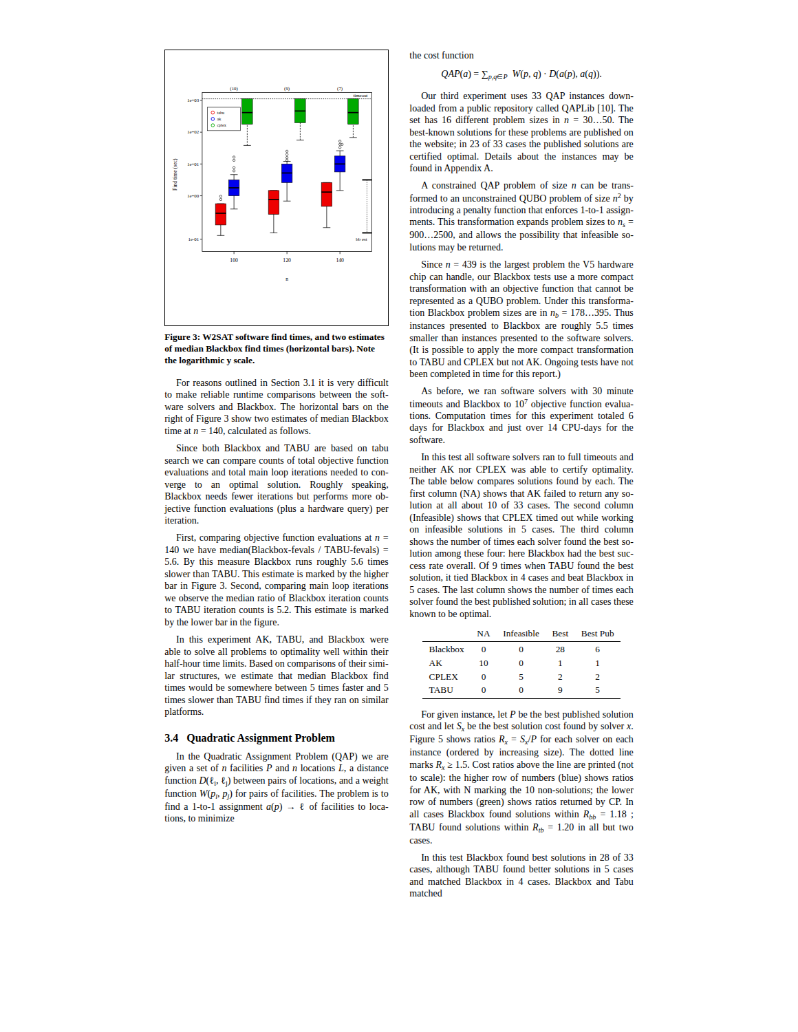Find time (sec) 1e+03 1e+02 1e+01 1e+00 1e-01 timeout (10) (9) (7) tabu ak cplex bb est 100 120 140 n
Figure 3: W2SAT software find times, and two estimates of median Blackbox find times (horizontal bars). Note the logarithmic y scale.
For reasons outlined in Section 3.1 it is very difficult to make reliable runtime comparisons between the software solvers and Blackbox. The horizontal bars on the right of Figure 3 show two estimates of median Blackbox time at n = 140, calculated as follows.
Since both Blackbox and TABU are based on tabu search we can compare counts of total objective function evaluations and total main loop iterations needed to converge to an optimal solution. Roughly speaking, Blackbox needs fewer iterations but performs more objective function evaluations (plus a hardware query) per iteration.
First, comparing objective function evaluations at n = 140 we have median(Blackbox-fevals / TABU-fevals) = 5.6. By this measure Blackbox runs roughly 5.6 times slower than TABU. This estimate is marked by the higher bar in Figure 3. Second, comparing main loop iterations we observe the median ratio of Blackbox iteration counts to TABU iteration counts is 5.2. This estimate is marked by the lower bar in the figure.
In this experiment AK, TABU, and Blackbox were able to solve all problems to optimality well within their half-hour time limits. Based on comparisons of their similar structures, we estimate that median Blackbox find times would be somewhere between 5 times faster and 5 times slower than TABU find times if they ran on similar platforms.
3.4 Quadratic Assignment Problem
In the Quadratic Assignment Problem (QAP) we are given a set of n facilities P and n locations L, a distance function D(ℓi, ℓj) between pairs of locations, and a weight function W(pi, pj) for pairs of facilities. The problem is to find a 1-to-1 assignment a(p) → ℓ of facilities to locations, to minimize
the cost function
QAP(a) = ∑p,q∈P W(p, q) · D(a(p), a(q)).
Our third experiment uses 33 QAP instances downloaded from a public repository called QAPLib [10]. The set has 16 different problem sizes in n = 30…50. The best-known solutions for these problems are published on the website; in 23 of 33 cases the published solutions are certified optimal. Details about the instances may be found in Appendix A.
A constrained QAP problem of size n can be transformed to an unconstrained QUBO problem of size n2 by introducing a penalty function that enforces 1-to-1 assignments. This transformation expands problem sizes to ns = 900…2500, and allows the possibility that infeasible solutions may be returned.
Since n = 439 is the largest problem the V5 hardware chip can handle, our Blackbox tests use a more compact transformation with an objective function that cannot be represented as a QUBO problem. Under this transformation Blackbox problem sizes are in nb = 178…395. Thus instances presented to Blackbox are roughly 5.5 times smaller than instances presented to the software solvers. (It is possible to apply the more compact transformation to TABU and CPLEX but not AK. Ongoing tests have not been completed in time for this report.)
As before, we ran software solvers with 30 minute timeouts and Blackbox to 107 objective function evaluations. Computation times for this experiment totaled 6 days for Blackbox and just over 14 CPU-days for the software.
In this test all software solvers ran to full timeouts and neither AK nor CPLEX was able to certify optimality. The table below compares solutions found by each. The first column (NA) shows that AK failed to return any solution at all about 10 of 33 cases. The second column (Infeasible) shows that CPLEX timed out while working on infeasible solutions in 5 cases. The third column shows the number of times each solver found the best solution among these four: here Blackbox had the best success rate overall. Of 9 times when TABU found the best solution, it tied Blackbox in 4 cases and beat Blackbox in 5 cases. The last column shows the number of times each solver found the best published solution; in all cases these known to be optimal.
| | NA | Infeasible | Best | Best Pub |
| --- | --- | --- | --- | --- |
| Blackbox | 0 | 0 | 28 | 6 |
| AK | 10 | 0 | 1 | 1 |
| CPLEX | 0 | 5 | 2 | 2 |
| TABU | 0 | 0 | 9 | 5 |
For given instance, let P be the best published solution cost and let Sx be the best solution cost found by solver x. Figure 5 shows ratios Rx = Sx/P for each solver on each instance (ordered by increasing size). The dotted line marks Rx ≥ 1.5. Cost ratios above the line are printed (not to scale): the higher row of numbers (blue) shows ratios for AK, with N marking the 10 non-solutions; the lower row of numbers (green) shows ratios returned by CP. In all cases Blackbox found solutions within Rbb = 1.18 ; TABU found solutions within Rtb = 1.20 in all but two cases.
In this test Blackbox found best solutions in 28 of 33 cases, although TABU found better solutions in 5 cases and matched Blackbox in 4 cases. Blackbox and Tabu matched